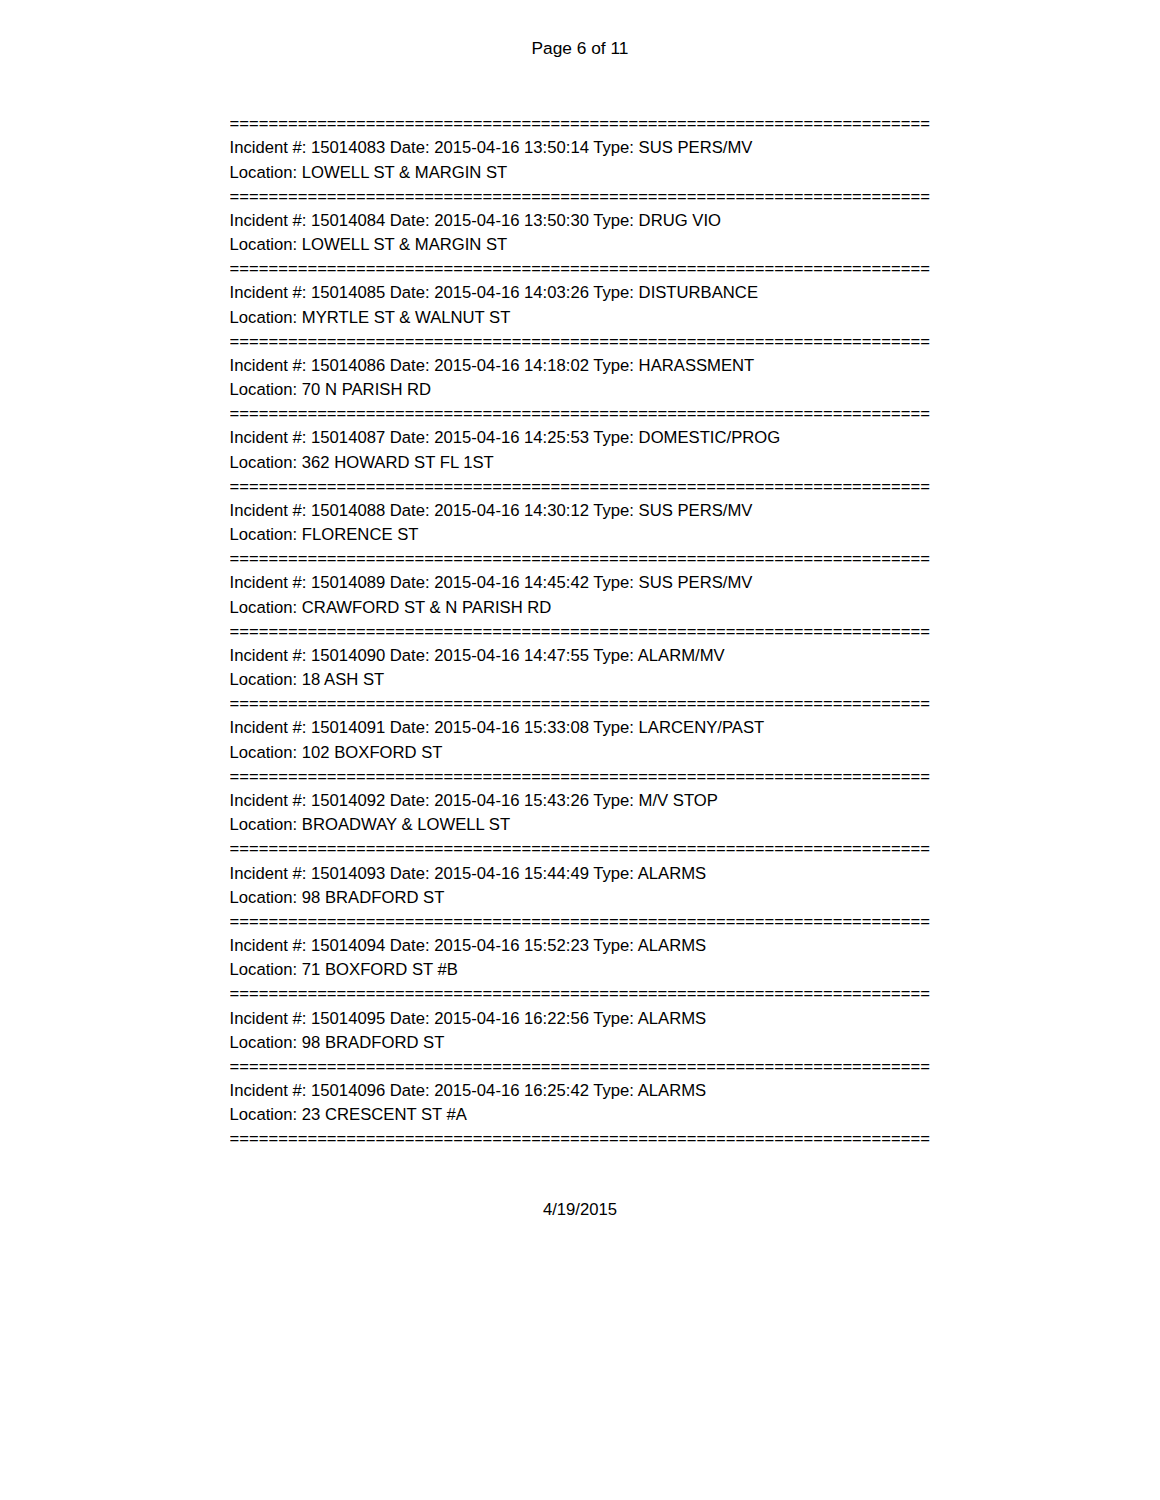Page 6 of 11
========================================================================
Incident #: 15014083 Date: 2015-04-16 13:50:14 Type: SUS PERS/MV
Location: LOWELL ST & MARGIN ST
========================================================================
Incident #: 15014084 Date: 2015-04-16 13:50:30 Type: DRUG VIO
Location: LOWELL ST & MARGIN ST
========================================================================
Incident #: 15014085 Date: 2015-04-16 14:03:26 Type: DISTURBANCE
Location: MYRTLE ST & WALNUT ST
========================================================================
Incident #: 15014086 Date: 2015-04-16 14:18:02 Type: HARASSMENT
Location: 70 N PARISH RD
========================================================================
Incident #: 15014087 Date: 2015-04-16 14:25:53 Type: DOMESTIC/PROG
Location: 362 HOWARD ST FL 1ST
========================================================================
Incident #: 15014088 Date: 2015-04-16 14:30:12 Type: SUS PERS/MV
Location: FLORENCE ST
========================================================================
Incident #: 15014089 Date: 2015-04-16 14:45:42 Type: SUS PERS/MV
Location: CRAWFORD ST & N PARISH RD
========================================================================
Incident #: 15014090 Date: 2015-04-16 14:47:55 Type: ALARM/MV
Location: 18 ASH ST
========================================================================
Incident #: 15014091 Date: 2015-04-16 15:33:08 Type: LARCENY/PAST
Location: 102 BOXFORD ST
========================================================================
Incident #: 15014092 Date: 2015-04-16 15:43:26 Type: M/V STOP
Location: BROADWAY & LOWELL ST
========================================================================
Incident #: 15014093 Date: 2015-04-16 15:44:49 Type: ALARMS
Location: 98 BRADFORD ST
========================================================================
Incident #: 15014094 Date: 2015-04-16 15:52:23 Type: ALARMS
Location: 71 BOXFORD ST #B
========================================================================
Incident #: 15014095 Date: 2015-04-16 16:22:56 Type: ALARMS
Location: 98 BRADFORD ST
========================================================================
Incident #: 15014096 Date: 2015-04-16 16:25:42 Type: ALARMS
Location: 23 CRESCENT ST #A
========================================================================
4/19/2015